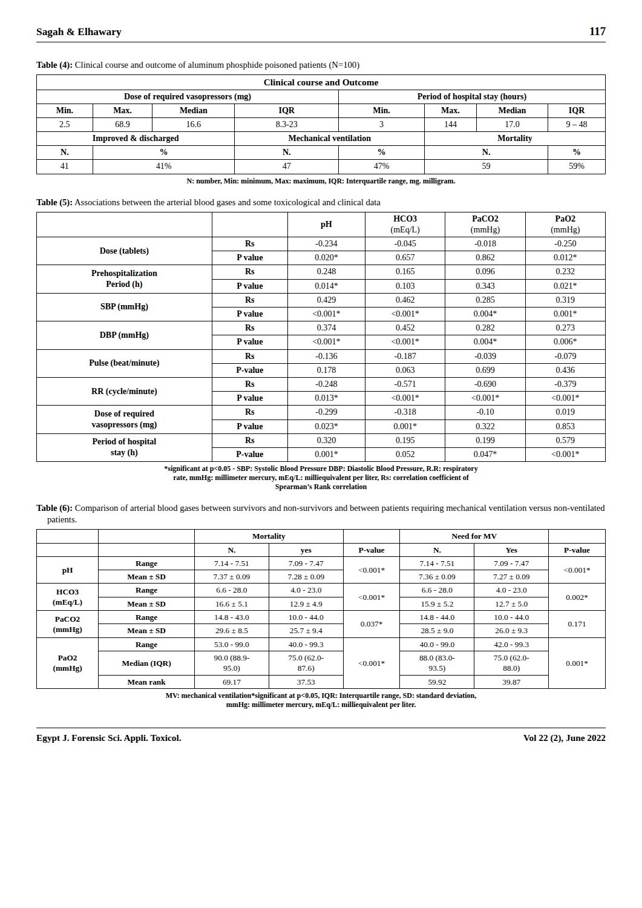Sagah & Elhawary 117
Table (4): Clinical course and outcome of aluminum phosphide poisoned patients (N=100)
| Clinical course and Outcome |
| --- |
| Dose of required vasopressors (mg) | Period of hospital stay (hours) |
| Min. | Max. | Median | IQR | Min. | Max. | Median | IQR |
| 2.5 | 68.9 | 16.6 | 8.3-23 | 3 | 144 | 17.0 | 9 – 48 |
| Improved & discharged | Mechanical ventilation | Mortality |
| N. | % | N. | % | N. | % |
| 41 | 41% | 47 | 47% | 59 | 59% |
N: number, Min: minimum, Max: maximum, IQR: Interquartile range, mg. milligram.
Table (5): Associations between the arterial blood gases and some toxicological and clinical data
| | | pH | HCO3 (mEq/L) | PaCO2 (mmHg) | PaO2 (mmHg) |
| --- | --- | --- | --- | --- | --- |
| Dose (tablets) | Rs | -0.234 | -0.045 | -0.018 | -0.250 |
| P value | 0.020* | 0.657 | 0.862 | 0.012* |
| Prehospitalization Period (h) | Rs | 0.248 | 0.165 | 0.096 | 0.232 |
| P value | 0.014* | 0.103 | 0.343 | 0.021* |
| SBP (mmHg) | Rs | 0.429 | 0.462 | 0.285 | 0.319 |
| P value | <0.001* | <0.001* | 0.004* | 0.001* |
| DBP (mmHg) | Rs | 0.374 | 0.452 | 0.282 | 0.273 |
| P value | <0.001* | <0.001* | 0.004* | 0.006* |
| Pulse (beat/minute) | Rs | -0.136 | -0.187 | -0.039 | -0.079 |
| P-value | 0.178 | 0.063 | 0.699 | 0.436 |
| RR (cycle/minute) | Rs | -0.248 | -0.571 | -0.690 | -0.379 |
| P value | 0.013* | <0.001* | <0.001* | <0.001* |
| Dose of required vasopressors (mg) | Rs | -0.299 | -0.318 | -0.10 | 0.019 |
| P value | 0.023* | 0.001* | 0.322 | 0.853 |
| Period of hospital stay (h) | Rs | 0.320 | 0.195 | 0.199 | 0.579 |
| P-value | 0.001* | 0.052 | 0.047* | <0.001* |
*significant at p<0.05 - SBP: Systolic Blood Pressure DBP: Diastolic Blood Pressure, R.R: respiratory
rate, mmHg: millimeter mercury, mEq/L: milliequivalent per liter, Rs: correlation coefficient of
Spearman’s Rank correlation
Table (6): Comparison of arterial blood gases between survivors and non-survivors and between patients requiring mechanical ventilation versus non-ventilated patients.
| | | Mortality | | Need for MV | |
| --- | --- | --- | --- | --- | --- |
| | | N. | yes | P-value | N. | Yes | P-value |
| pH | Range | 7.14 - 7.51 | 7.09 - 7.47 | <0.001* | 7.14 - 7.51 | 7.09 - 7.47 | <0.001* |
| Mean ± SD | 7.37 ± 0.09 | 7.28 ± 0.09 | 7.36 ± 0.09 | 7.27 ± 0.09 |
| HCO3 (mEq/L) | Range | 6.6 - 28.0 | 4.0 - 23.0 | <0.001* | 6.6 - 28.0 | 4.0 - 23.0 | 0.002* |
| Mean ± SD | 16.6 ± 5.1 | 12.9 ± 4.9 | 15.9 ± 5.2 | 12.7 ± 5.0 |
| PaCO2 (mmHg) | Range | 14.8 - 43.0 | 10.0 - 44.0 | 0.037* | 14.8 - 44.0 | 10.0 - 44.0 | 0.171 |
| Mean ± SD | 29.6 ± 8.5 | 25.7 ± 9.4 | 28.5 ± 9.0 | 26.0 ± 9.3 |
| PaO2 (mmHg) | Range | 53.0 - 99.0 | 40.0 - 99.3 | <0.001* | 40.0 - 99.0 | 42.0 - 99.3 | 0.001* |
| Median (IQR) | 90.0 (88.9- 95.0) | 75.0 (62.0- 87.6) | 88.0 (83.0- 93.5) | 75.0 (62.0- 88.0) |
| Mean rank | 69.17 | 37.53 | 59.92 | 39.87 |
MV: mechanical ventilation*significant at p<0.05, IQR: Interquartile range, SD: standard deviation,
mmHg: millimeter mercury, mEq/L: milliequivalent per liter.
Egypt J. Forensic Sci. Appli. Toxicol. Vol 22 (2), June 2022